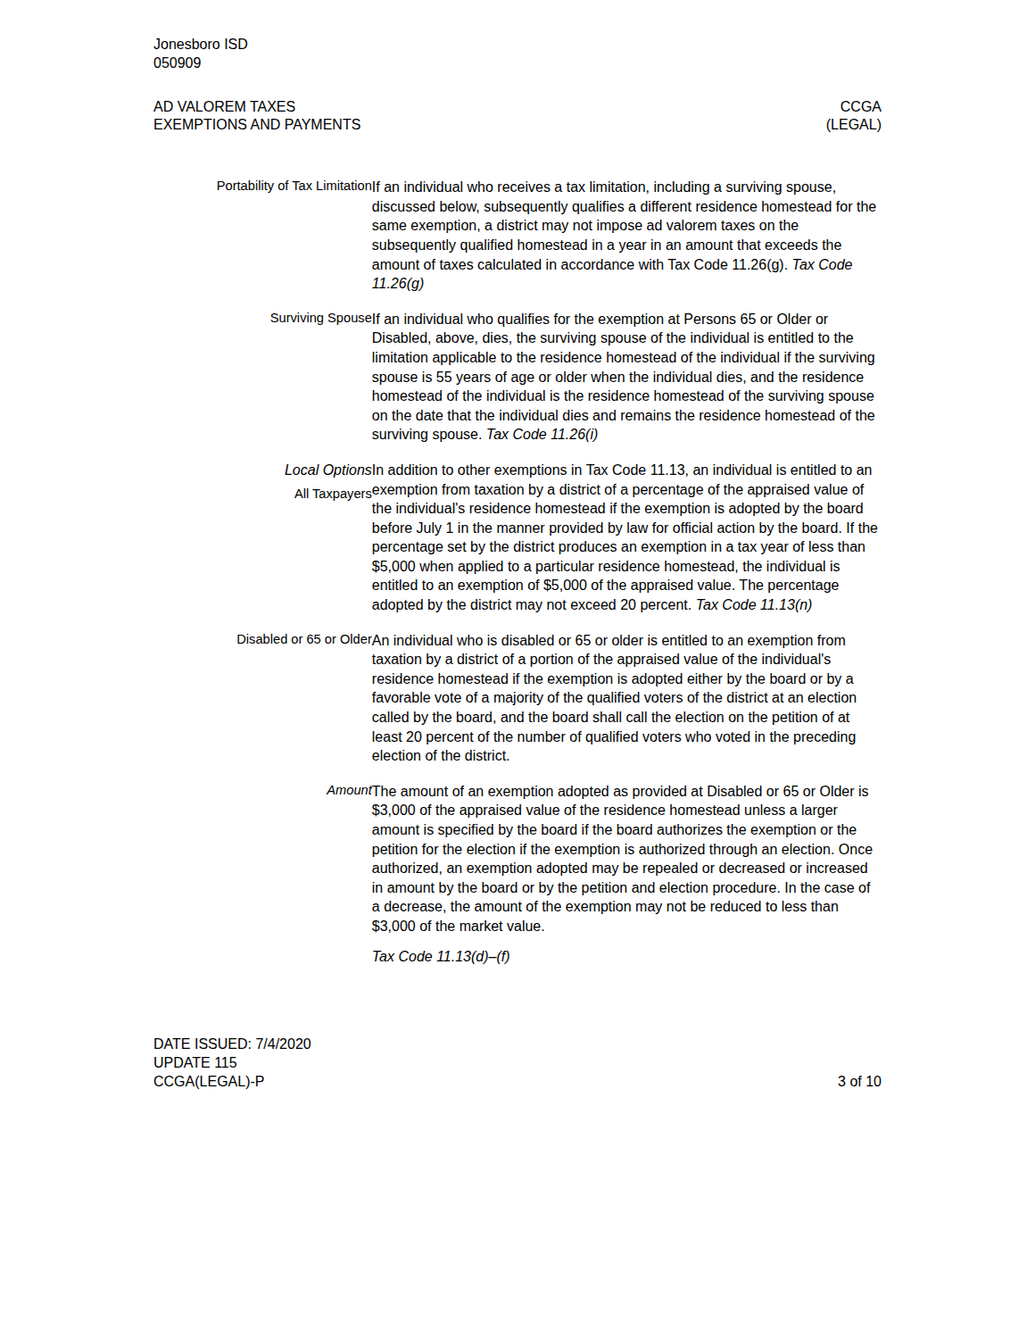Jonesboro ISD
050909
AD VALOREM TAXES
EXEMPTIONS AND PAYMENTS
CCGA
(LEGAL)
| Portability of Tax Limitation | If an individual who receives a tax limitation, including a surviving spouse, discussed below, subsequently qualifies a different residence homestead for the same exemption, a district may not impose ad valorem taxes on the subsequently qualified homestead in a year in an amount that exceeds the amount of taxes calculated in accordance with Tax Code 11.26(g). Tax Code 11.26(g) |
| Surviving Spouse | If an individual who qualifies for the exemption at Persons 65 or Older or Disabled, above, dies, the surviving spouse of the individual is entitled to the limitation applicable to the residence homestead of the individual if the surviving spouse is 55 years of age or older when the individual dies, and the residence homestead of the individual is the residence homestead of the surviving spouse on the date that the individual dies and remains the residence homestead of the surviving spouse. Tax Code 11.26(i) |
| Local Options All Taxpayers | In addition to other exemptions in Tax Code 11.13, an individual is entitled to an exemption from taxation by a district of a percentage of the appraised value of the individual's residence homestead if the exemption is adopted by the board before July 1 in the manner provided by law for official action by the board. If the percentage set by the district produces an exemption in a tax year of less than $5,000 when applied to a particular residence homestead, the individual is entitled to an exemption of $5,000 of the appraised value. The percentage adopted by the district may not exceed 20 percent. Tax Code 11.13(n) |
| Disabled or 65 or Older | An individual who is disabled or 65 or older is entitled to an exemption from taxation by a district of a portion of the appraised value of the individual's residence homestead if the exemption is adopted either by the board or by a favorable vote of a majority of the qualified voters of the district at an election called by the board, and the board shall call the election on the petition of at least 20 percent of the number of qualified voters who voted in the preceding election of the district. |
| Amount | The amount of an exemption adopted as provided at Disabled or 65 or Older is $3,000 of the appraised value of the residence homestead unless a larger amount is specified by the board if the board authorizes the exemption or the petition for the election if the exemption is authorized through an election. Once authorized, an exemption adopted may be repealed or decreased or increased in amount by the board or by the petition and election procedure. In the case of a decrease, the amount of the exemption may not be reduced to less than $3,000 of the market value. Tax Code 11.13(d)–(f) |
DATE ISSUED: 7/4/2020
UPDATE 115
CCGA(LEGAL)-P
3 of 10